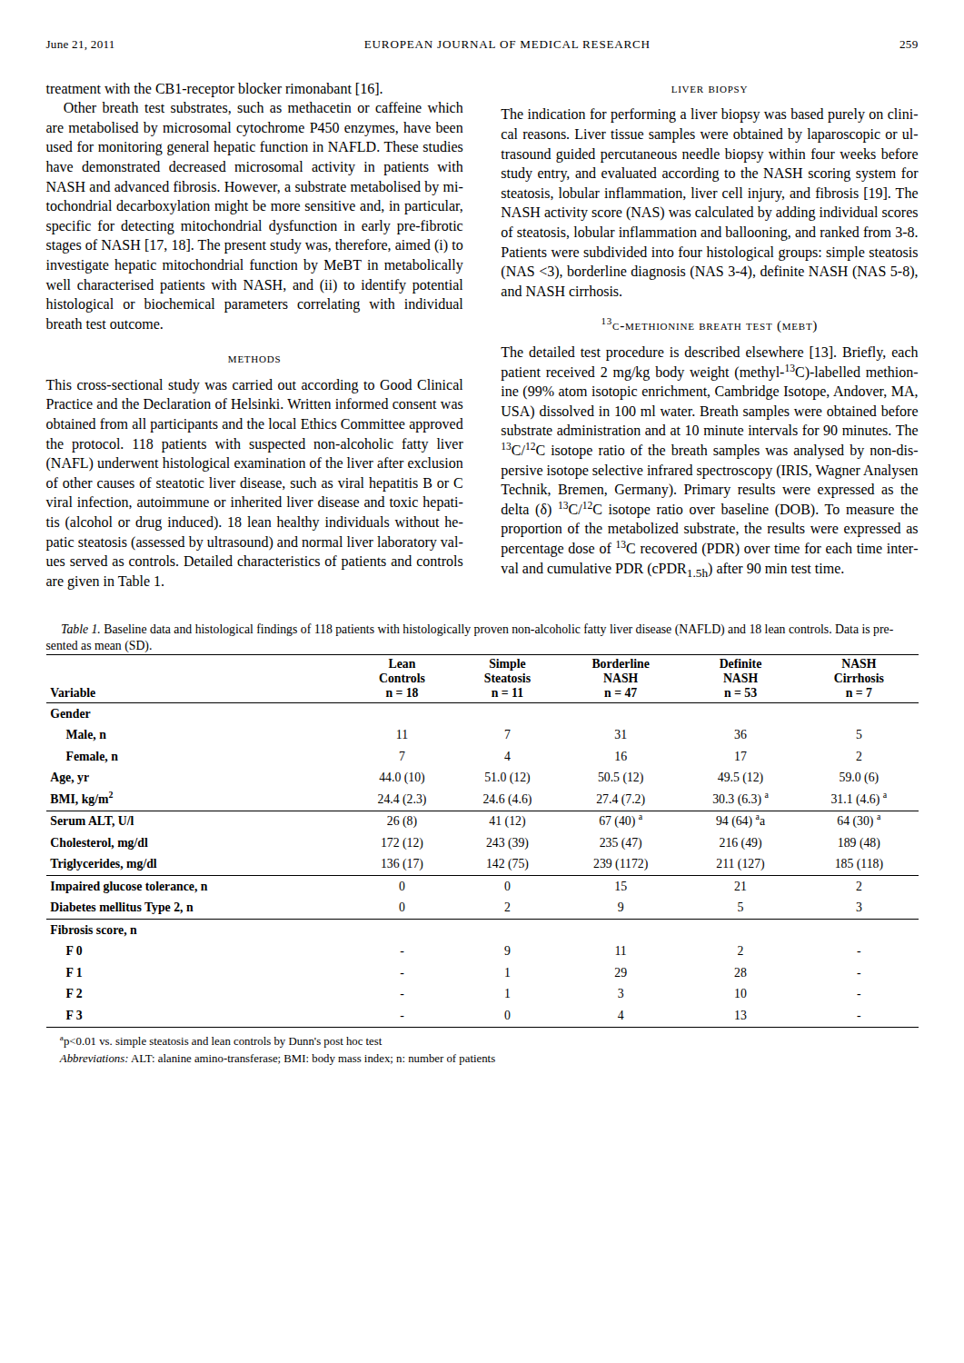June 21, 2011 European Journal of Medical Research 259
treatment with the CB1-receptor blocker rimonabant [16].
Other breath test substrates, such as methacetin or caffeine which are metabolised by microsomal cytochrome P450 enzymes, have been used for monitoring general hepatic function in NAFLD. These studies have demonstrated decreased microsomal activity in patients with NASH and advanced fibrosis. However, a substrate metabolised by mitochondrial decarboxylation might be more sensitive and, in particular, specific for detecting mitochondrial dysfunction in early pre-fibrotic stages of NASH [17, 18]. The present study was, therefore, aimed (i) to investigate hepatic mitochondrial function by MeBT in metabolically well characterised patients with NASH, and (ii) to identify potential histological or biochemical parameters correlating with individual breath test outcome.
Methods
This cross-sectional study was carried out according to Good Clinical Practice and the Declaration of Helsinki. Written informed consent was obtained from all participants and the local Ethics Committee approved the protocol. 118 patients with suspected non-alcoholic fatty liver (NAFL) underwent histological examination of the liver after exclusion of other causes of steatotic liver disease, such as viral hepatitis B or C viral infection, autoimmune or inherited liver disease and toxic hepatitis (alcohol or drug induced). 18 lean healthy individuals without hepatic steatosis (assessed by ultrasound) and normal liver laboratory values served as controls. Detailed characteristics of patients and controls are given in Table 1.
Liver Biopsy
The indication for performing a liver biopsy was based purely on clinical reasons. Liver tissue samples were obtained by laparoscopic or ultrasound guided percutaneous needle biopsy within four weeks before study entry, and evaluated according to the NASH scoring system for steatosis, lobular inflammation, liver cell injury, and fibrosis [19]. The NASH activity score (NAS) was calculated by adding individual scores of steatosis, lobular inflammation and ballooning, and ranked from 3-8. Patients were subdivided into four histological groups: simple steatosis (NAS <3), borderline diagnosis (NAS 3-4), definite NASH (NAS 5-8), and NASH cirrhosis.
13C-Methionine Breath Test (MeBT)
The detailed test procedure is described elsewhere [13]. Briefly, each patient received 2 mg/kg body weight (methyl-13C)-labelled methionine (99% atom isotopic enrichment, Cambridge Isotope, Andover, MA, USA) dissolved in 100 ml water. Breath samples were obtained before substrate administration and at 10 minute intervals for 90 minutes. The 13C/12C isotope ratio of the breath samples was analysed by non-dispersive isotope selective infrared spectroscopy (IRIS, Wagner Analysen Technik, Bremen, Germany). Primary results were expressed as the delta (δ) 13C/12C isotope ratio over baseline (DOB). To measure the proportion of the metabolized substrate, the results were expressed as percentage dose of 13C recovered (PDR) over time for each time interval and cumulative PDR (cPDR1.5h) after 90 min test time.
Table 1. Baseline data and histological findings of 118 patients with histologically proven non-alcoholic fatty liver disease (NAFLD) and 18 lean controls. Data is presented as mean (SD).
| Variable | Lean Controls n = 18 | Simple Steatosis n = 11 | Borderline NASH n = 47 | Definite NASH n = 53 | NASH Cirrhosis n = 7 |
| --- | --- | --- | --- | --- | --- |
| Gender | | | | | |
| Male, n | 11 | 7 | 31 | 36 | 5 |
| Female, n | 7 | 4 | 16 | 17 | 2 |
| Age, yr | 44.0 (10) | 51.0 (12) | 50.5 (12) | 49.5 (12) | 59.0 (6) |
| BMI, kg/m 2 | 24.4 (2.3) | 24.6 (4.6) | 27.4 (7.2) | 30.3 (6.3) a | 31.1 (4.6) a |
| Serum ALT, U/l | 26 (8) | 41 (12) | 67 (40) a | 94 (64) a a | 64 (30) a |
| Cholesterol, mg/dl | 172 (12) | 243 (39) | 235 (47) | 216 (49) | 189 (48) |
| Triglycerides, mg/dl | 136 (17) | 142 (75) | 239 (1172) | 211 (127) | 185 (118) |
| Impaired glucose tolerance, n | 0 | 0 | 15 | 21 | 2 |
| Diabetes mellitus Type 2, n | 0 | 2 | 9 | 5 | 3 |
| Fibrosis score, n | | | | | |
| F 0 | - | 9 | 11 | 2 | - |
| F 1 | - | 1 | 29 | 28 | - |
| F 2 | - | 1 | 3 | 10 | - |
| F 3 | - | 0 | 4 | 13 | - |
ap<0.01 vs. simple steatosis and lean controls by Dunn's post hoc test
Abbreviations: ALT: alanine amino-transferase; BMI: body mass index; n: number of patients